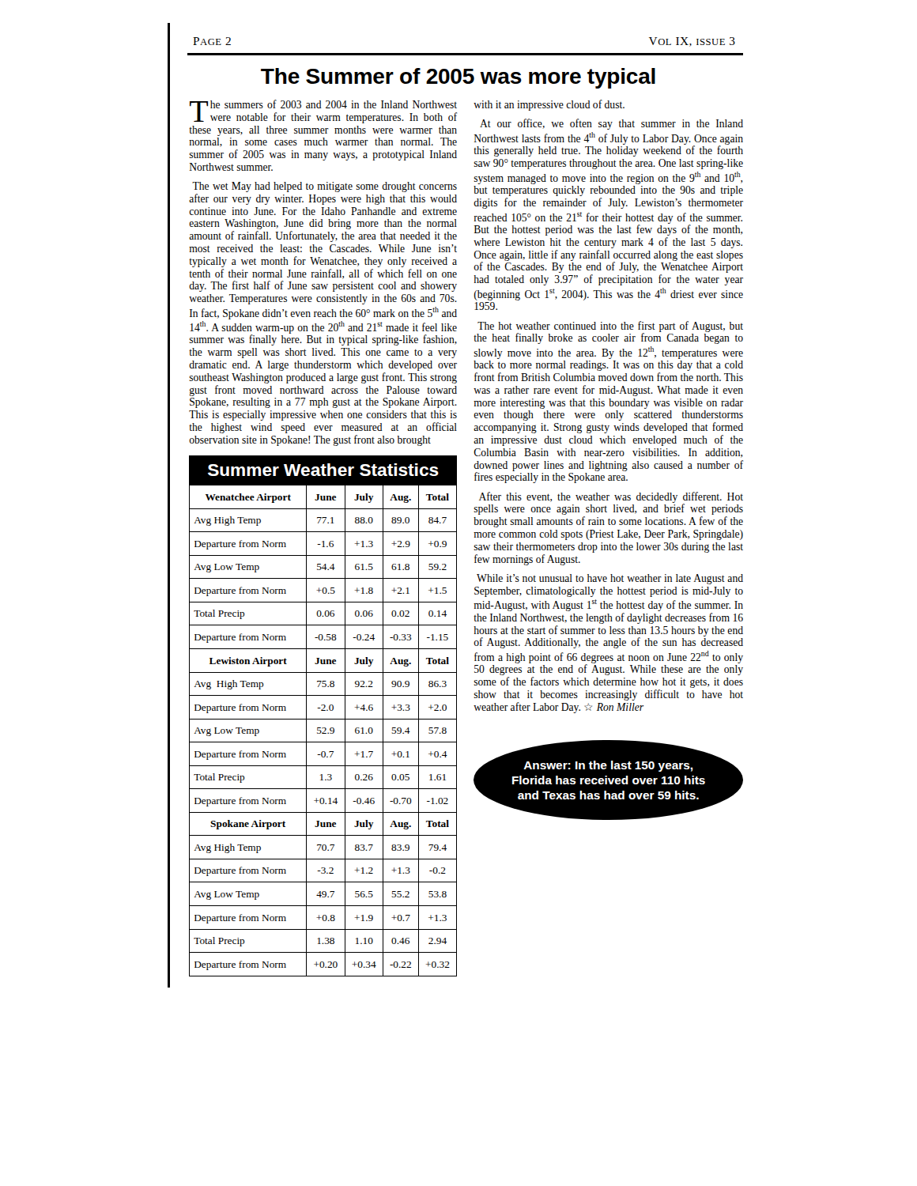PAGE 2 VOL IX, ISSUE 3
The Summer of 2005 was more typical
The summers of 2003 and 2004 in the Inland Northwest were notable for their warm temperatures. In both of these years, all three summer months were warmer than normal, in some cases much warmer than normal. The summer of 2005 was in many ways, a prototypical Inland Northwest summer.
The wet May had helped to mitigate some drought concerns after our very dry winter. Hopes were high that this would continue into June. For the Idaho Panhandle and extreme eastern Washington, June did bring more than the normal amount of rainfall. Unfortunately, the area that needed it the most received the least: the Cascades. While June isn’t typically a wet month for Wenatchee, they only received a tenth of their normal June rainfall, all of which fell on one day. The first half of June saw persistent cool and showery weather. Temperatures were consistently in the 60s and 70s. In fact, Spokane didn’t even reach the 60° mark on the 5th and 14th. A sudden warm-up on the 20th and 21st made it feel like summer was finally here. But in typical spring-like fashion, the warm spell was short lived. This one came to a very dramatic end. A large thunderstorm which developed over southeast Washington produced a large gust front. This strong gust front moved northward across the Palouse toward Spokane, resulting in a 77 mph gust at the Spokane Airport. This is especially impressive when one considers that this is the highest wind speed ever measured at an official observation site in Spokane! The gust front also brought
Summer Weather Statistics
| Wenatchee Airport | June | July | Aug. | Total |
| --- | --- | --- | --- | --- |
| Avg High Temp | 77.1 | 88.0 | 89.0 | 84.7 |
| Departure from Norm | -1.6 | +1.3 | +2.9 | +0.9 |
| Avg Low Temp | 54.4 | 61.5 | 61.8 | 59.2 |
| Departure from Norm | +0.5 | +1.8 | +2.1 | +1.5 |
| Total Precip | 0.06 | 0.06 | 0.02 | 0.14 |
| Departure from Norm | -0.58 | -0.24 | -0.33 | -1.15 |
| Lewiston Airport | June | July | Aug. | Total |
| Avg High Temp | 75.8 | 92.2 | 90.9 | 86.3 |
| Departure from Norm | -2.0 | +4.6 | +3.3 | +2.0 |
| Avg Low Temp | 52.9 | 61.0 | 59.4 | 57.8 |
| Departure from Norm | -0.7 | +1.7 | +0.1 | +0.4 |
| Total Precip | 1.3 | 0.26 | 0.05 | 1.61 |
| Departure from Norm | +0.14 | -0.46 | -0.70 | -1.02 |
| Spokane Airport | June | July | Aug. | Total |
| Avg High Temp | 70.7 | 83.7 | 83.9 | 79.4 |
| Departure from Norm | -3.2 | +1.2 | +1.3 | -0.2 |
| Avg Low Temp | 49.7 | 56.5 | 55.2 | 53.8 |
| Departure from Norm | +0.8 | +1.9 | +0.7 | +1.3 |
| Total Precip | 1.38 | 1.10 | 0.46 | 2.94 |
| Departure from Norm | +0.20 | +0.34 | -0.22 | +0.32 |
with it an impressive cloud of dust.
At our office, we often say that summer in the Inland Northwest lasts from the 4th of July to Labor Day. Once again this generally held true. The holiday weekend of the fourth saw 90° temperatures throughout the area. One last spring-like system managed to move into the region on the 9th and 10th, but temperatures quickly rebounded into the 90s and triple digits for the remainder of July. Lewiston’s thermometer reached 105° on the 21st for their hottest day of the summer. But the hottest period was the last few days of the month, where Lewiston hit the century mark 4 of the last 5 days. Once again, little if any rainfall occurred along the east slopes of the Cascades. By the end of July, the Wenatchee Airport had totaled only 3.97” of precipitation for the water year (beginning Oct 1st, 2004). This was the 4th driest ever since 1959.
The hot weather continued into the first part of August, but the heat finally broke as cooler air from Canada began to slowly move into the area. By the 12th, temperatures were back to more normal readings. It was on this day that a cold front from British Columbia moved down from the north. This was a rather rare event for mid-August. What made it even more interesting was that this boundary was visible on radar even though there were only scattered thunderstorms accompanying it. Strong gusty winds developed that formed an impressive dust cloud which enveloped much of the Columbia Basin with near-zero visibilities. In addition, downed power lines and lightning also caused a number of fires especially in the Spokane area.
After this event, the weather was decidedly different. Hot spells were once again short lived, and brief wet periods brought small amounts of rain to some locations. A few of the more common cold spots (Priest Lake, Deer Park, Springdale) saw their thermometers drop into the lower 30s during the last few mornings of August.
While it’s not unusual to have hot weather in late August and September, climatologically the hottest period is mid-July to mid-August, with August 1st the hottest day of the summer. In the Inland Northwest, the length of daylight decreases from 16 hours at the start of summer to less than 13.5 hours by the end of August. Additionally, the angle of the sun has decreased from a high point of 66 degrees at noon on June 22nd to only 50 degrees at the end of August. While these are the only some of the factors which determine how hot it gets, it does show that it becomes increasingly difficult to have hot weather after Labor Day. ☆ Ron Miller
Answer: In the last 150 years,
Florida has received over 110 hits
and Texas has had over 59 hits.